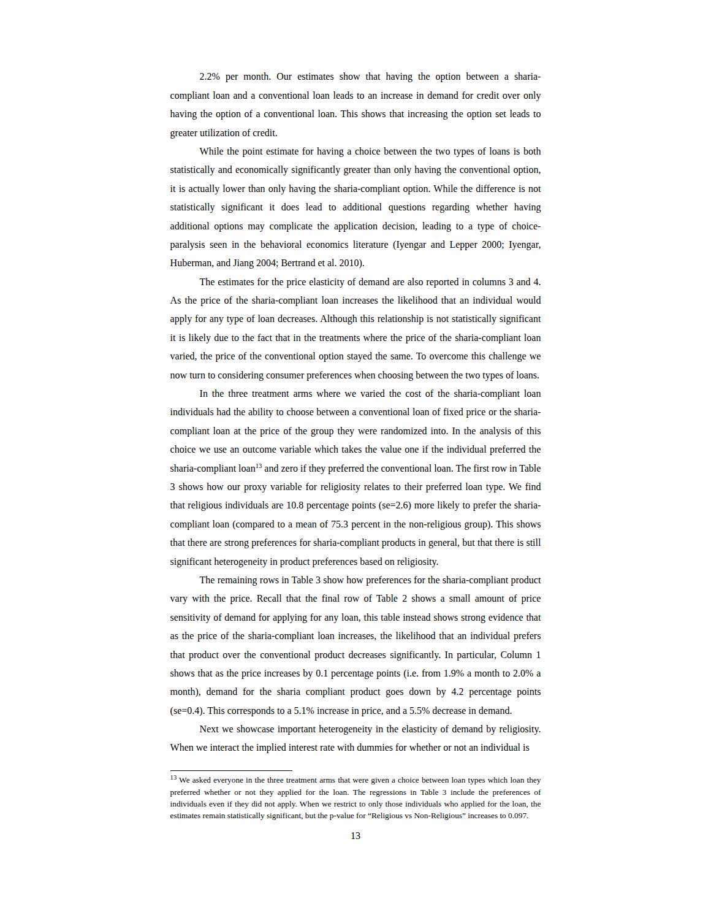2.2% per month. Our estimates show that having the option between a sharia-compliant loan and a conventional loan leads to an increase in demand for credit over only having the option of a conventional loan. This shows that increasing the option set leads to greater utilization of credit.
While the point estimate for having a choice between the two types of loans is both statistically and economically significantly greater than only having the conventional option, it is actually lower than only having the sharia-compliant option. While the difference is not statistically significant it does lead to additional questions regarding whether having additional options may complicate the application decision, leading to a type of choice-paralysis seen in the behavioral economics literature (Iyengar and Lepper 2000; Iyengar, Huberman, and Jiang 2004; Bertrand et al. 2010).
The estimates for the price elasticity of demand are also reported in columns 3 and 4. As the price of the sharia-compliant loan increases the likelihood that an individual would apply for any type of loan decreases. Although this relationship is not statistically significant it is likely due to the fact that in the treatments where the price of the sharia-compliant loan varied, the price of the conventional option stayed the same. To overcome this challenge we now turn to considering consumer preferences when choosing between the two types of loans.
In the three treatment arms where we varied the cost of the sharia-compliant loan individuals had the ability to choose between a conventional loan of fixed price or the sharia-compliant loan at the price of the group they were randomized into. In the analysis of this choice we use an outcome variable which takes the value one if the individual preferred the sharia-compliant loan13 and zero if they preferred the conventional loan. The first row in Table 3 shows how our proxy variable for religiosity relates to their preferred loan type. We find that religious individuals are 10.8 percentage points (se=2.6) more likely to prefer the sharia-compliant loan (compared to a mean of 75.3 percent in the non-religious group). This shows that there are strong preferences for sharia-compliant products in general, but that there is still significant heterogeneity in product preferences based on religiosity.
The remaining rows in Table 3 show how preferences for the sharia-compliant product vary with the price. Recall that the final row of Table 2 shows a small amount of price sensitivity of demand for applying for any loan, this table instead shows strong evidence that as the price of the sharia-compliant loan increases, the likelihood that an individual prefers that product over the conventional product decreases significantly. In particular, Column 1 shows that as the price increases by 0.1 percentage points (i.e. from 1.9% a month to 2.0% a month), demand for the sharia compliant product goes down by 4.2 percentage points (se=0.4). This corresponds to a 5.1% increase in price, and a 5.5% decrease in demand.
Next we showcase important heterogeneity in the elasticity of demand by religiosity. When we interact the implied interest rate with dummies for whether or not an individual is
13 We asked everyone in the three treatment arms that were given a choice between loan types which loan they preferred whether or not they applied for the loan. The regressions in Table 3 include the preferences of individuals even if they did not apply. When we restrict to only those individuals who applied for the loan, the estimates remain statistically significant, but the p-value for “Religious vs Non-Religious” increases to 0.097.
13